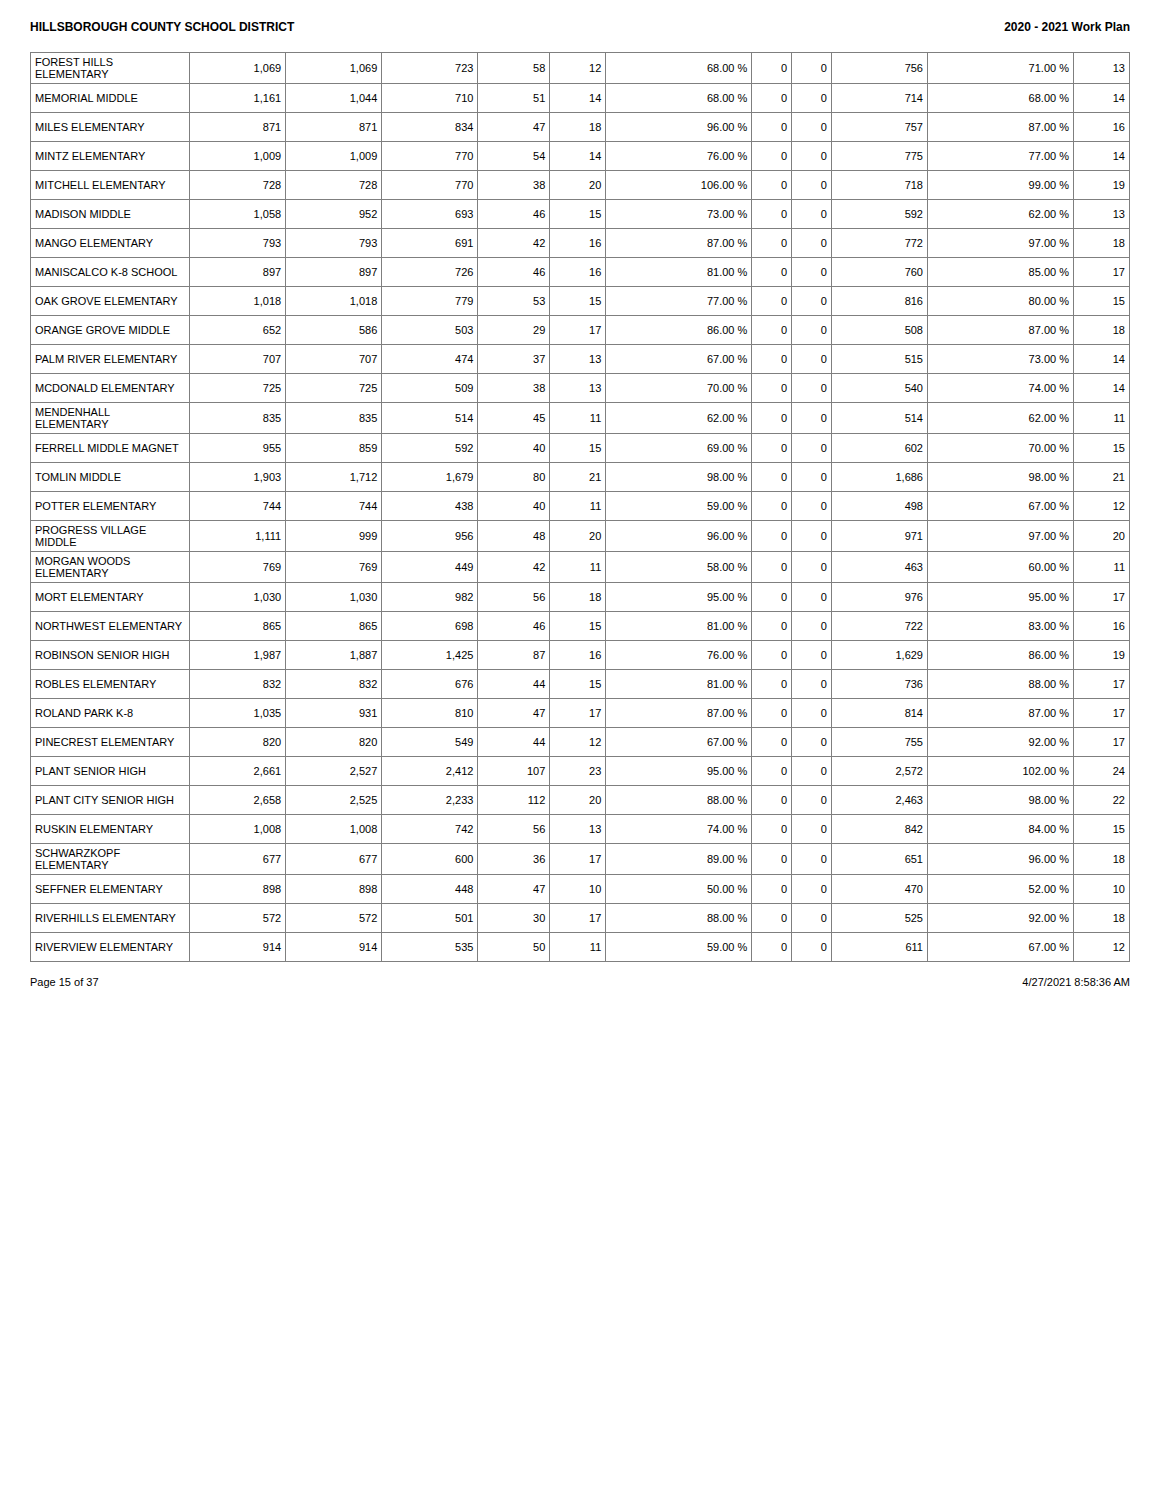HILLSBOROUGH COUNTY SCHOOL DISTRICT 2020 - 2021 Work Plan
| FOREST HILLS ELEMENTARY | 1,069 | 1,069 | 723 | 58 | 12 | 68.00 % | 0 | 0 | 756 | 71.00 % | 13 |
| MEMORIAL MIDDLE | 1,161 | 1,044 | 710 | 51 | 14 | 68.00 % | 0 | 0 | 714 | 68.00 % | 14 |
| MILES ELEMENTARY | 871 | 871 | 834 | 47 | 18 | 96.00 % | 0 | 0 | 757 | 87.00 % | 16 |
| MINTZ ELEMENTARY | 1,009 | 1,009 | 770 | 54 | 14 | 76.00 % | 0 | 0 | 775 | 77.00 % | 14 |
| MITCHELL ELEMENTARY | 728 | 728 | 770 | 38 | 20 | 106.00 % | 0 | 0 | 718 | 99.00 % | 19 |
| MADISON MIDDLE | 1,058 | 952 | 693 | 46 | 15 | 73.00 % | 0 | 0 | 592 | 62.00 % | 13 |
| MANGO ELEMENTARY | 793 | 793 | 691 | 42 | 16 | 87.00 % | 0 | 0 | 772 | 97.00 % | 18 |
| MANISCALCO K-8 SCHOOL | 897 | 897 | 726 | 46 | 16 | 81.00 % | 0 | 0 | 760 | 85.00 % | 17 |
| OAK GROVE ELEMENTARY | 1,018 | 1,018 | 779 | 53 | 15 | 77.00 % | 0 | 0 | 816 | 80.00 % | 15 |
| ORANGE GROVE MIDDLE | 652 | 586 | 503 | 29 | 17 | 86.00 % | 0 | 0 | 508 | 87.00 % | 18 |
| PALM RIVER ELEMENTARY | 707 | 707 | 474 | 37 | 13 | 67.00 % | 0 | 0 | 515 | 73.00 % | 14 |
| MCDONALD ELEMENTARY | 725 | 725 | 509 | 38 | 13 | 70.00 % | 0 | 0 | 540 | 74.00 % | 14 |
| MENDENHALL ELEMENTARY | 835 | 835 | 514 | 45 | 11 | 62.00 % | 0 | 0 | 514 | 62.00 % | 11 |
| FERRELL MIDDLE MAGNET | 955 | 859 | 592 | 40 | 15 | 69.00 % | 0 | 0 | 602 | 70.00 % | 15 |
| TOMLIN MIDDLE | 1,903 | 1,712 | 1,679 | 80 | 21 | 98.00 % | 0 | 0 | 1,686 | 98.00 % | 21 |
| POTTER ELEMENTARY | 744 | 744 | 438 | 40 | 11 | 59.00 % | 0 | 0 | 498 | 67.00 % | 12 |
| PROGRESS VILLAGE MIDDLE | 1,111 | 999 | 956 | 48 | 20 | 96.00 % | 0 | 0 | 971 | 97.00 % | 20 |
| MORGAN WOODS ELEMENTARY | 769 | 769 | 449 | 42 | 11 | 58.00 % | 0 | 0 | 463 | 60.00 % | 11 |
| MORT ELEMENTARY | 1,030 | 1,030 | 982 | 56 | 18 | 95.00 % | 0 | 0 | 976 | 95.00 % | 17 |
| NORTHWEST ELEMENTARY | 865 | 865 | 698 | 46 | 15 | 81.00 % | 0 | 0 | 722 | 83.00 % | 16 |
| ROBINSON SENIOR HIGH | 1,987 | 1,887 | 1,425 | 87 | 16 | 76.00 % | 0 | 0 | 1,629 | 86.00 % | 19 |
| ROBLES ELEMENTARY | 832 | 832 | 676 | 44 | 15 | 81.00 % | 0 | 0 | 736 | 88.00 % | 17 |
| ROLAND PARK K-8 | 1,035 | 931 | 810 | 47 | 17 | 87.00 % | 0 | 0 | 814 | 87.00 % | 17 |
| PINECREST ELEMENTARY | 820 | 820 | 549 | 44 | 12 | 67.00 % | 0 | 0 | 755 | 92.00 % | 17 |
| PLANT SENIOR HIGH | 2,661 | 2,527 | 2,412 | 107 | 23 | 95.00 % | 0 | 0 | 2,572 | 102.00 % | 24 |
| PLANT CITY SENIOR HIGH | 2,658 | 2,525 | 2,233 | 112 | 20 | 88.00 % | 0 | 0 | 2,463 | 98.00 % | 22 |
| RUSKIN ELEMENTARY | 1,008 | 1,008 | 742 | 56 | 13 | 74.00 % | 0 | 0 | 842 | 84.00 % | 15 |
| SCHWARZKOPF ELEMENTARY | 677 | 677 | 600 | 36 | 17 | 89.00 % | 0 | 0 | 651 | 96.00 % | 18 |
| SEFFNER ELEMENTARY | 898 | 898 | 448 | 47 | 10 | 50.00 % | 0 | 0 | 470 | 52.00 % | 10 |
| RIVERHILLS ELEMENTARY | 572 | 572 | 501 | 30 | 17 | 88.00 % | 0 | 0 | 525 | 92.00 % | 18 |
| RIVERVIEW ELEMENTARY | 914 | 914 | 535 | 50 | 11 | 59.00 % | 0 | 0 | 611 | 67.00 % | 12 |
Page 15 of 37 4/27/2021 8:58:36 AM